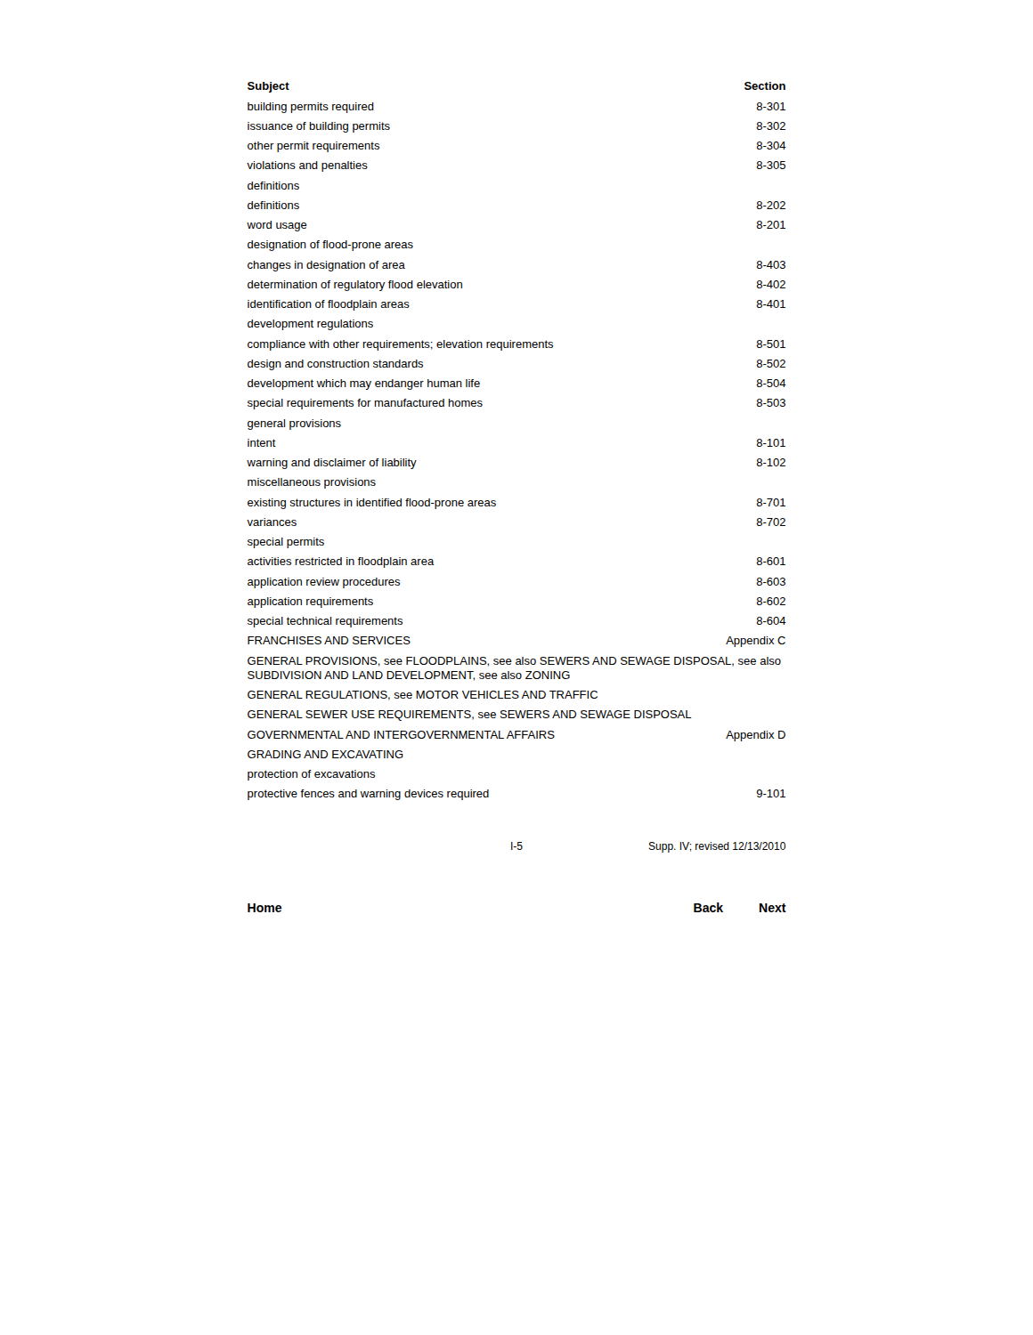| Subject | Section |
| building permits required | 8-301 |
| issuance of building permits | 8-302 |
| other permit requirements | 8-304 |
| violations and penalties | 8-305 |
| definitions | |
| definitions | 8-202 |
| word usage | 8-201 |
| designation of flood-prone areas | |
| changes in designation of area | 8-403 |
| determination of regulatory flood elevation | 8-402 |
| identification of floodplain areas | 8-401 |
| development regulations | |
| compliance with other requirements; elevation requirements | 8-501 |
| design and construction standards | 8-502 |
| development which may endanger human life | 8-504 |
| special requirements for manufactured homes | 8-503 |
| general provisions | |
| intent | 8-101 |
| warning and disclaimer of liability | 8-102 |
| miscellaneous provisions | |
| existing structures in identified flood-prone areas | 8-701 |
| variances | 8-702 |
| special permits | |
| activities restricted in floodplain area | 8-601 |
| application review procedures | 8-603 |
| application requirements | 8-602 |
| special technical requirements | 8-604 |
| FRANCHISES AND SERVICES | Appendix C |
| GENERAL PROVISIONS, see FLOODPLAINS, see also SEWERS AND SEWAGE DISPOSAL, see also SUBDIVISION AND LAND DEVELOPMENT, see also ZONING |
| GENERAL REGULATIONS, see MOTOR VEHICLES AND TRAFFIC |
| GENERAL SEWER USE REQUIREMENTS, see SEWERS AND SEWAGE DISPOSAL |
| GOVERNMENTAL AND INTERGOVERNMENTAL AFFAIRS | Appendix D |
| GRADING AND EXCAVATING | |
| protection of excavations | |
| protective fences and warning devices required | 9-101 |
I-5
Supp. IV; revised 12/13/2010
Home Back Next